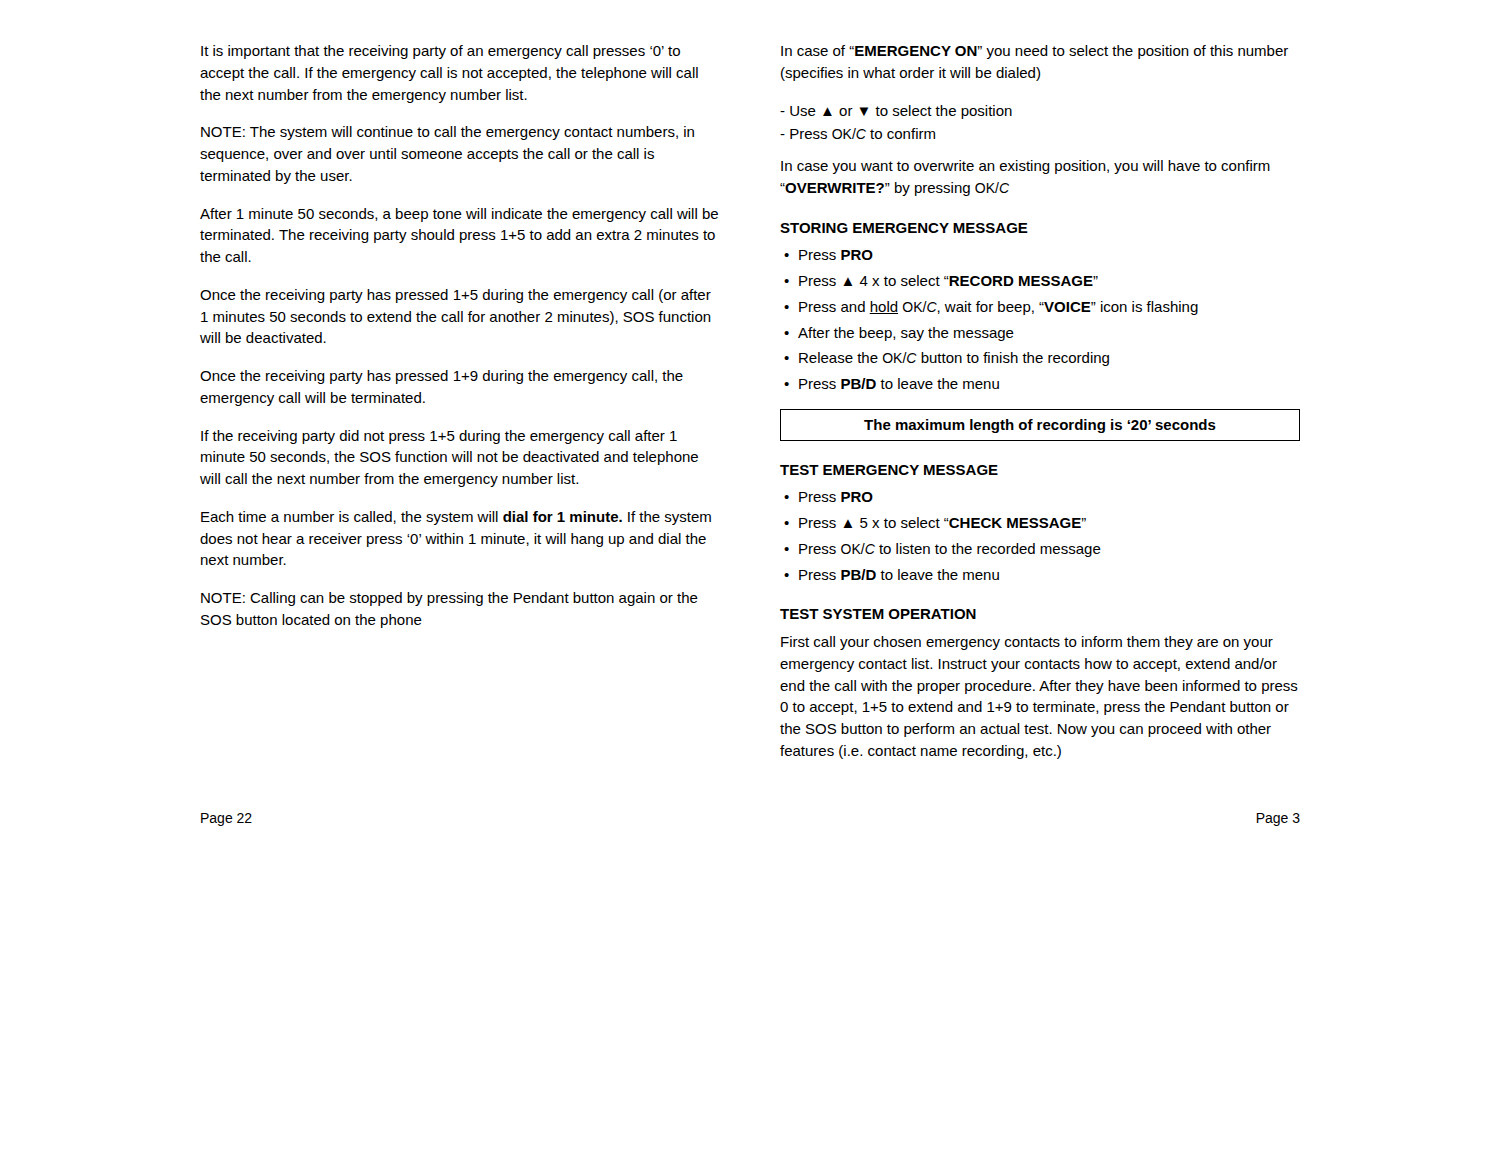It is important that the receiving party of an emergency call presses ‘0’ to accept the call. If the emergency call is not accepted, the telephone will call the next number from the emergency number list.
NOTE: The system will continue to call the emergency contact numbers, in sequence, over and over until someone accepts the call or the call is terminated by the user.
After 1 minute 50 seconds, a beep tone will indicate the emergency call will be terminated. The receiving party should press 1+5 to add an extra 2 minutes to the call.
Once the receiving party has pressed 1+5 during the emergency call (or after 1 minutes 50 seconds to extend the call for another 2 minutes), SOS function will be deactivated.
Once the receiving party has pressed 1+9 during the emergency call, the emergency call will be terminated.
If the receiving party did not press 1+5 during the emergency call after 1 minute 50 seconds, the SOS function will not be deactivated and telephone will call the next number from the emergency number list.
Each time a number is called, the system will dial for 1 minute. If the system does not hear a receiver press ‘0’ within 1 minute, it will hang up and dial the next number.
NOTE: Calling can be stopped by pressing the Pendant button again or the SOS button located on the phone
In case of “EMERGENCY ON” you need to select the position of this number (specifies in what order it will be dialed)
- Use ▲ or ▼ to select the position
- Press OK/C to confirm
In case you want to overwrite an existing position, you will have to confirm “OVERWRITE?” by pressing OK/C
Storing Emergency Message
Press PRO
Press ▲ 4 x to select “RECORD MESSAGE”
Press and hold OK/C, wait for beep, “VOICE” icon is flashing
After the beep, say the message
Release the OK/C button to finish the recording
Press PB/D to leave the menu
The maximum length of recording is ‘20’ seconds
Test Emergency Message
Press PRO
Press ▲ 5 x to select “CHECK MESSAGE”
Press OK/C to listen to the recorded message
Press PB/D to leave the menu
Test System Operation
First call your chosen emergency contacts to inform them they are on your emergency contact list. Instruct your contacts how to accept, extend and/or end the call with the proper procedure. After they have been informed to press 0 to accept, 1+5 to extend and 1+9 to terminate, press the Pendant button or the SOS button to perform an actual test. Now you can proceed with other features (i.e. contact name recording, etc.)
Page 22
Page 3